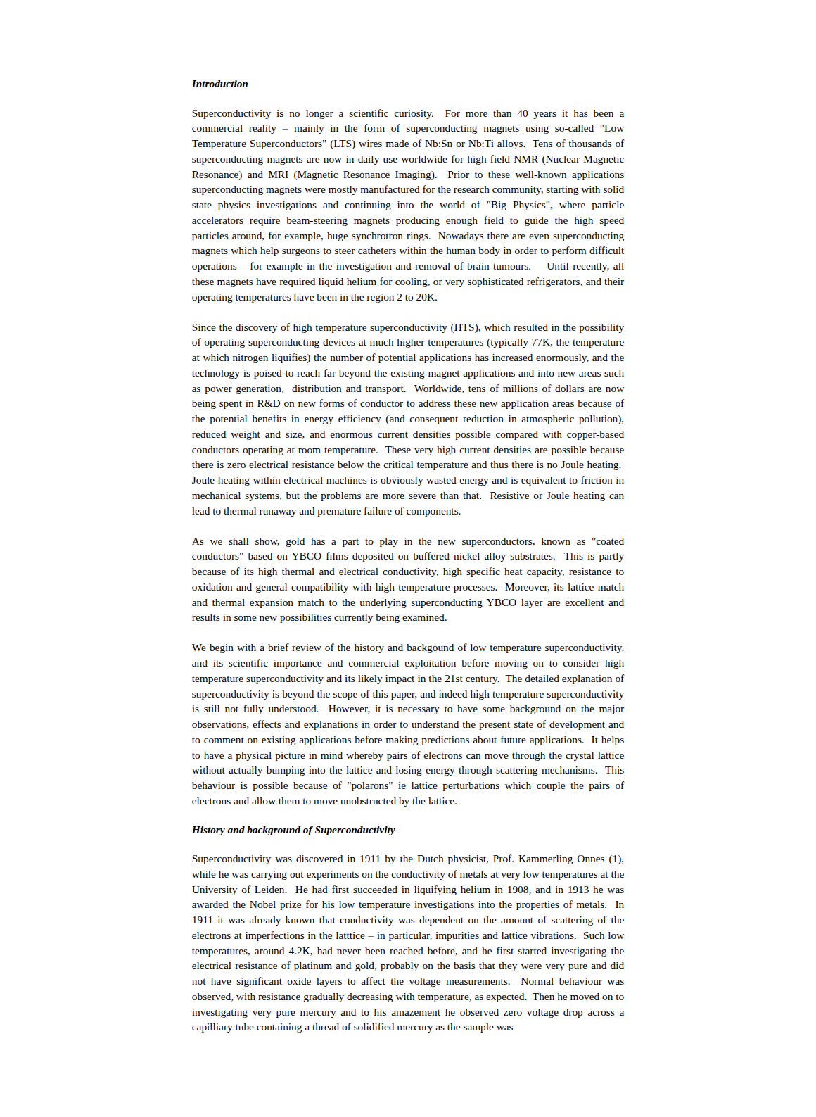Introduction
Superconductivity is no longer a scientific curiosity. For more than 40 years it has been a commercial reality – mainly in the form of superconducting magnets using so-called "Low Temperature Superconductors" (LTS) wires made of Nb:Sn or Nb:Ti alloys. Tens of thousands of superconducting magnets are now in daily use worldwide for high field NMR (Nuclear Magnetic Resonance) and MRI (Magnetic Resonance Imaging). Prior to these well-known applications superconducting magnets were mostly manufactured for the research community, starting with solid state physics investigations and continuing into the world of "Big Physics", where particle accelerators require beam-steering magnets producing enough field to guide the high speed particles around, for example, huge synchrotron rings. Nowadays there are even superconducting magnets which help surgeons to steer catheters within the human body in order to perform difficult operations – for example in the investigation and removal of brain tumours. Until recently, all these magnets have required liquid helium for cooling, or very sophisticated refrigerators, and their operating temperatures have been in the region 2 to 20K.
Since the discovery of high temperature superconductivity (HTS), which resulted in the possibility of operating superconducting devices at much higher temperatures (typically 77K, the temperature at which nitrogen liquifies) the number of potential applications has increased enormously, and the technology is poised to reach far beyond the existing magnet applications and into new areas such as power generation, distribution and transport. Worldwide, tens of millions of dollars are now being spent in R&D on new forms of conductor to address these new application areas because of the potential benefits in energy efficiency (and consequent reduction in atmospheric pollution), reduced weight and size, and enormous current densities possible compared with copper-based conductors operating at room temperature. These very high current densities are possible because there is zero electrical resistance below the critical temperature and thus there is no Joule heating. Joule heating within electrical machines is obviously wasted energy and is equivalent to friction in mechanical systems, but the problems are more severe than that. Resistive or Joule heating can lead to thermal runaway and premature failure of components.
As we shall show, gold has a part to play in the new superconductors, known as "coated conductors" based on YBCO films deposited on buffered nickel alloy substrates. This is partly because of its high thermal and electrical conductivity, high specific heat capacity, resistance to oxidation and general compatibility with high temperature processes. Moreover, its lattice match and thermal expansion match to the underlying superconducting YBCO layer are excellent and results in some new possibilities currently being examined.
We begin with a brief review of the history and backgound of low temperature superconductivity, and its scientific importance and commercial exploitation before moving on to consider high temperature superconductivity and its likely impact in the 21st century. The detailed explanation of superconductivity is beyond the scope of this paper, and indeed high temperature superconductivity is still not fully understood. However, it is necessary to have some background on the major observations, effects and explanations in order to understand the present state of development and to comment on existing applications before making predictions about future applications. It helps to have a physical picture in mind whereby pairs of electrons can move through the crystal lattice without actually bumping into the lattice and losing energy through scattering mechanisms. This behaviour is possible because of "polarons" ie lattice perturbations which couple the pairs of electrons and allow them to move unobstructed by the lattice.
History and background of Superconductivity
Superconductivity was discovered in 1911 by the Dutch physicist, Prof. Kammerling Onnes (1), while he was carrying out experiments on the conductivity of metals at very low temperatures at the University of Leiden. He had first succeeded in liquifying helium in 1908, and in 1913 he was awarded the Nobel prize for his low temperature investigations into the properties of metals. In 1911 it was already known that conductivity was dependent on the amount of scattering of the electrons at imperfections in the latttice – in particular, impurities and lattice vibrations. Such low temperatures, around 4.2K, had never been reached before, and he first started investigating the electrical resistance of platinum and gold, probably on the basis that they were very pure and did not have significant oxide layers to affect the voltage measurements. Normal behaviour was observed, with resistance gradually decreasing with temperature, as expected. Then he moved on to investigating very pure mercury and to his amazement he observed zero voltage drop across a capilliary tube containing a thread of solidified mercury as the sample was